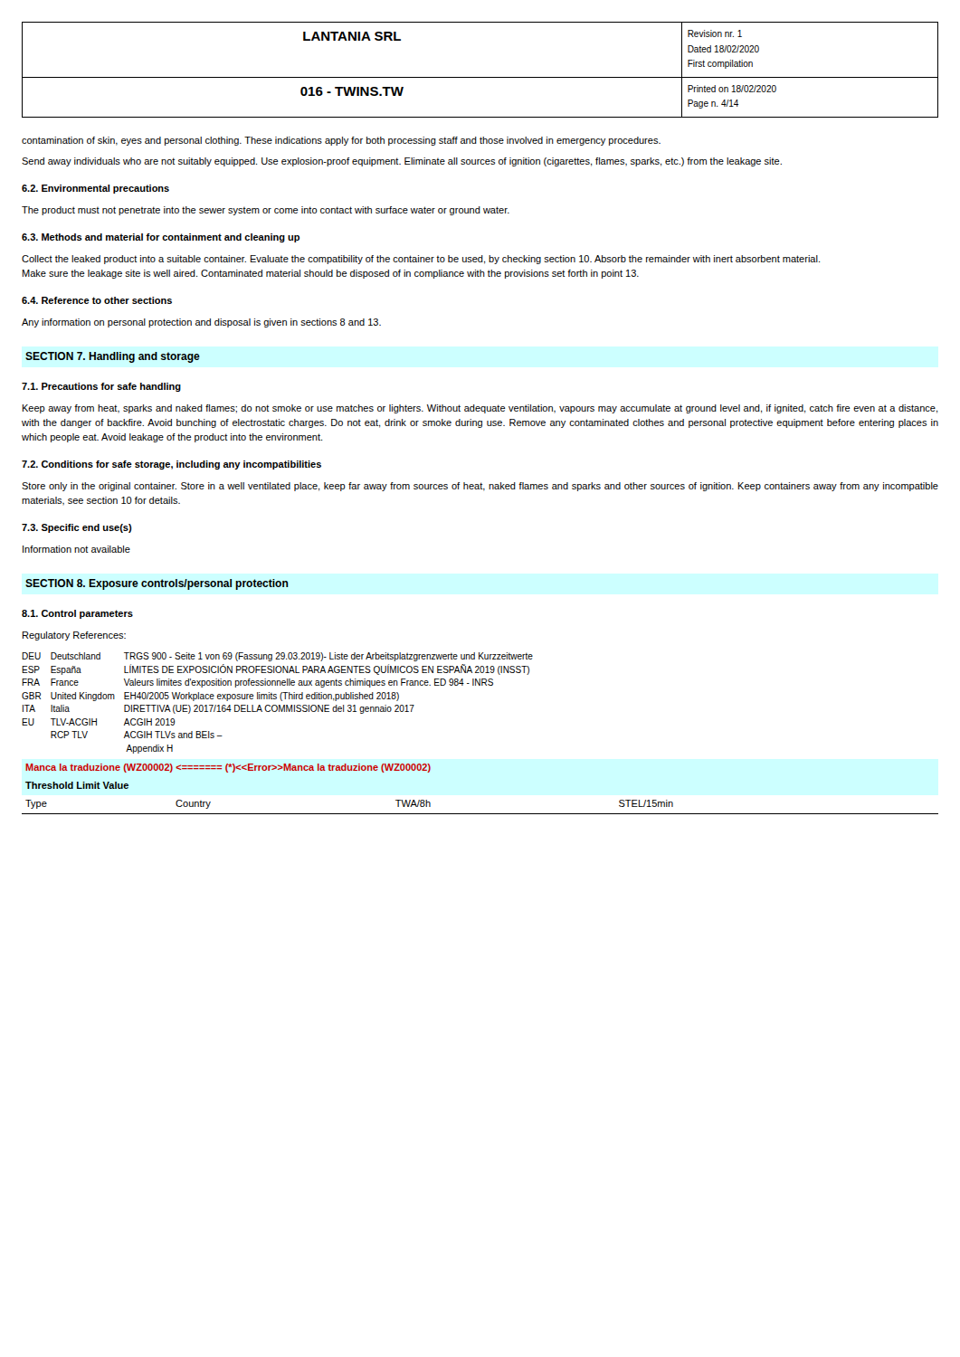| LANTANIA SRL | Revision nr. 1 Dated 18/02/2020 First compilation |
| Printed on 18/02/2020 Page n. 4/14 |
| 016 - TWINS.TW |
contamination of skin, eyes and personal clothing. These indications apply for both processing staff and those involved in emergency procedures.
Send away individuals who are not suitably equipped. Use explosion-proof equipment. Eliminate all sources of ignition (cigarettes, flames, sparks, etc.) from the leakage site.
6.2. Environmental precautions
The product must not penetrate into the sewer system or come into contact with surface water or ground water.
6.3. Methods and material for containment and cleaning up
Collect the leaked product into a suitable container. Evaluate the compatibility of the container to be used, by checking section 10. Absorb the remainder with inert absorbent material.
Make sure the leakage site is well aired. Contaminated material should be disposed of in compliance with the provisions set forth in point 13.
6.4. Reference to other sections
Any information on personal protection and disposal is given in sections 8 and 13.
SECTION 7. Handling and storage
7.1. Precautions for safe handling
Keep away from heat, sparks and naked flames; do not smoke or use matches or lighters. Without adequate ventilation, vapours may accumulate at ground level and, if ignited, catch fire even at a distance, with the danger of backfire. Avoid bunching of electrostatic charges. Do not eat, drink or smoke during use. Remove any contaminated clothes and personal protective equipment before entering places in which people eat. Avoid leakage of the product into the environment.
7.2. Conditions for safe storage, including any incompatibilities
Store only in the original container. Store in a well ventilated place, keep far away from sources of heat, naked flames and sparks and other sources of ignition. Keep containers away from any incompatible materials, see section 10 for details.
7.3. Specific end use(s)
Information not available
SECTION 8. Exposure controls/personal protection
8.1. Control parameters
Regulatory References:
| DEU | Deutschland | TRGS 900 - Seite 1 von 69 (Fassung 29.03.2019)- Liste der Arbeitsplatzgrenzwerte und Kurzzeitwerte |
| ESP | España | LÍMITES DE EXPOSICIÓN PROFESIONAL PARA AGENTES QUÍMICOS EN ESPAÑA 2019 (INSST) |
| FRA | France | Valeurs limites d'exposition professionnelle aux agents chimiques en France. ED 984 - INRS |
| GBR | United Kingdom | EH40/2005 Workplace exposure limits (Third edition,published 2018) |
| ITA | Italia | DIRETTIVA (UE) 2017/164 DELLA COMMISSIONE del 31 gennaio 2017 |
| EU | TLV-ACGIH | ACGIH 2019 |
| | RCP TLV | ACGIH TLVs and BEIs – Appendix H |
| Manca la traduzione (WZ00002) <======= (*)<<Error>>Manca la traduzione (WZ00002) |
| Threshold Limit Value |
| Type | Country | TWA/8h | STEL/15min |